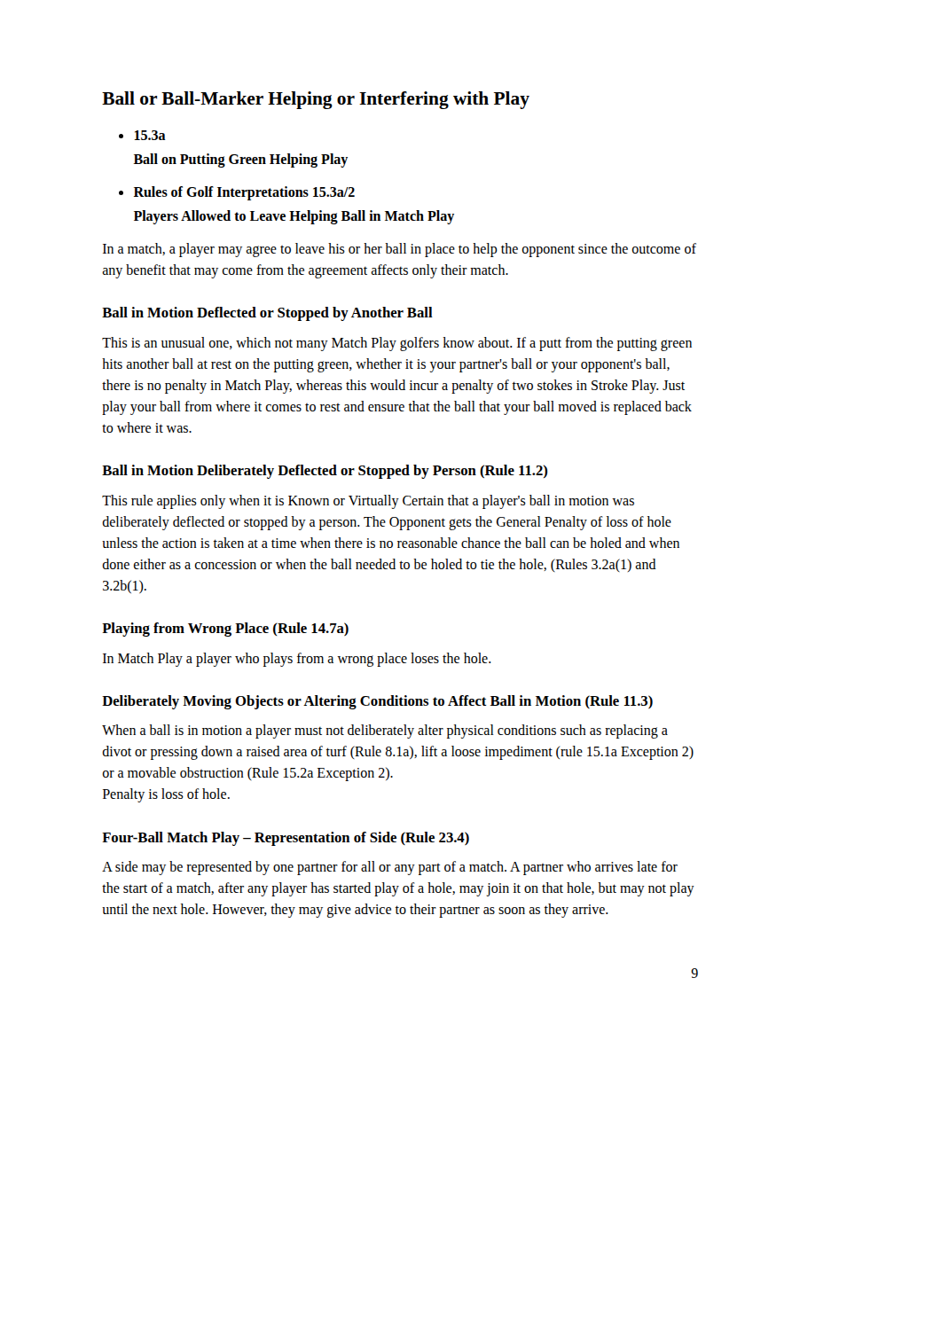Ball or Ball-Marker Helping or Interfering with Play
15.3a
Ball on Putting Green Helping Play
Rules of Golf Interpretations 15.3a/2
Players Allowed to Leave Helping Ball in Match Play
In a match, a player may agree to leave his or her ball in place to help the opponent since the outcome of any benefit that may come from the agreement affects only their match.
Ball in Motion Deflected or Stopped by Another Ball
This is an unusual one, which not many Match Play golfers know about. If a putt from the putting green hits another ball at rest on the putting green, whether it is your partner's ball or your opponent's ball, there is no penalty in Match Play, whereas this would incur a penalty of two stokes in Stroke Play. Just play your ball from where it comes to rest and ensure that the ball that your ball moved is replaced back to where it was.
Ball in Motion Deliberately Deflected or Stopped by Person (Rule 11.2)
This rule applies only when it is Known or Virtually Certain that a player's ball in motion was deliberately deflected or stopped by a person. The Opponent gets the General Penalty of loss of hole unless the action is taken at a time when there is no reasonable chance the ball can be holed and when done either as a concession or when the ball needed to be holed to tie the hole, (Rules 3.2a(1) and 3.2b(1).
Playing from Wrong Place (Rule 14.7a)
In Match Play a player who plays from a wrong place loses the hole.
Deliberately Moving Objects or Altering Conditions to Affect Ball in Motion (Rule 11.3)
When a ball is in motion a player must not deliberately alter physical conditions such as replacing a divot or pressing down a raised area of turf (Rule 8.1a), lift a loose impediment (rule 15.1a Exception 2) or a movable obstruction (Rule 15.2a Exception 2).
Penalty is loss of hole.
Four-Ball Match Play – Representation of Side (Rule 23.4)
A side may be represented by one partner for all or any part of a match. A partner who arrives late for the start of a match, after any player has started play of a hole, may join it on that hole, but may not play until the next hole. However, they may give advice to their partner as soon as they arrive.
9